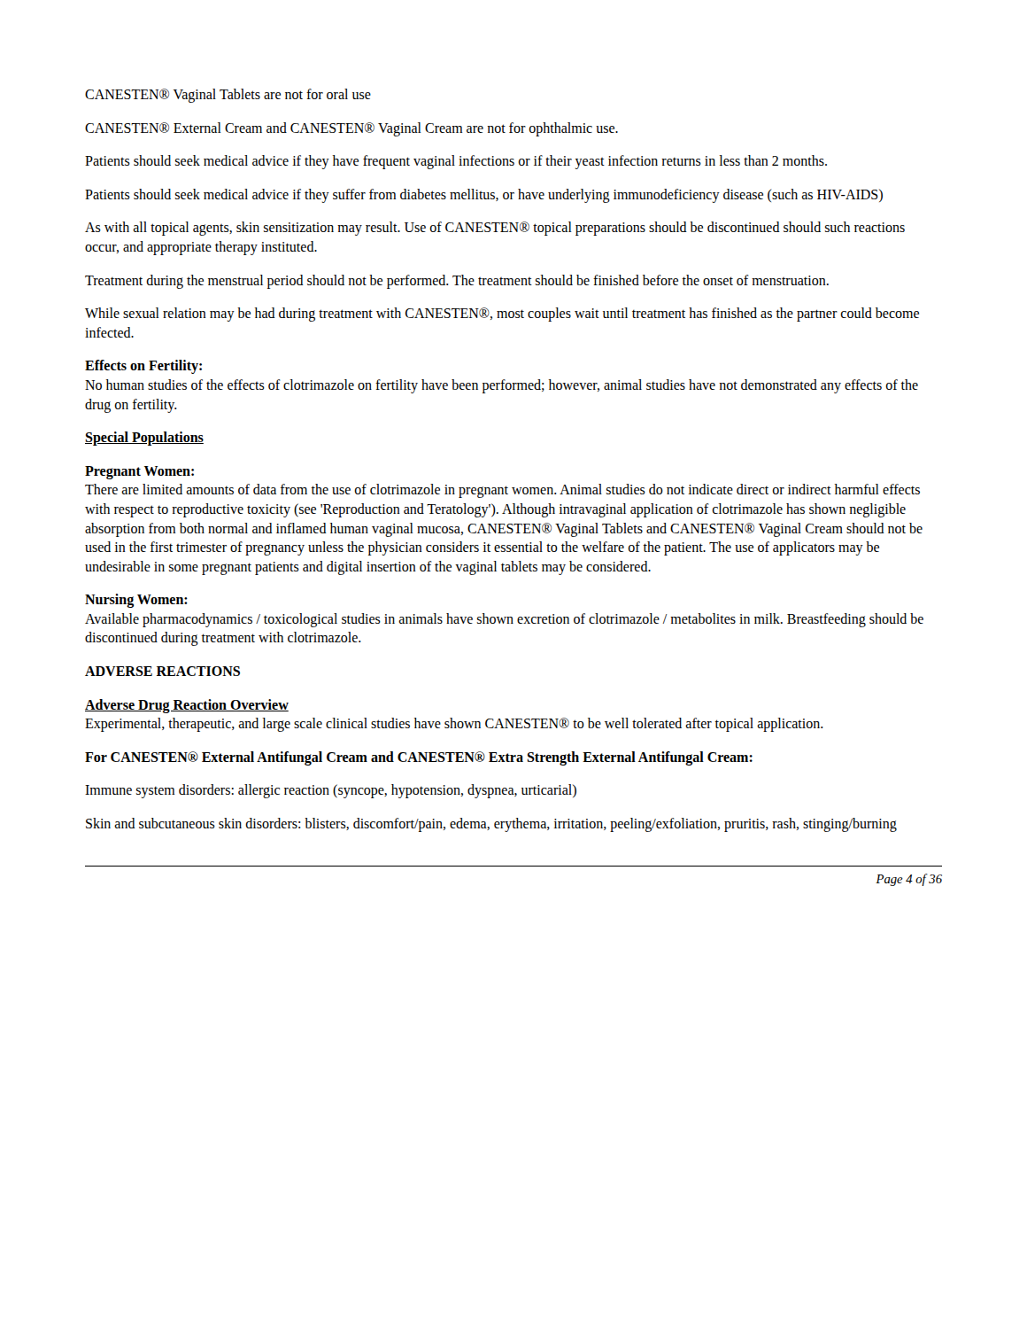CANESTEN® Vaginal Tablets are not for oral use
CANESTEN® External Cream and CANESTEN® Vaginal Cream are not for ophthalmic use.
Patients should seek medical advice if they have frequent vaginal infections or if their yeast infection returns in less than 2 months.
Patients should seek medical advice if they suffer from diabetes mellitus, or have underlying immunodeficiency disease (such as HIV-AIDS)
As with all topical agents, skin sensitization may result. Use of CANESTEN® topical preparations should be discontinued should such reactions occur, and appropriate therapy instituted.
Treatment during the menstrual period should not be performed. The treatment should be finished before the onset of menstruation.
While sexual relation may be had during treatment with CANESTEN®, most couples wait until treatment has finished as the partner could become infected.
Effects on Fertility:
No human studies of the effects of clotrimazole on fertility have been performed; however, animal studies have not demonstrated any effects of the drug on fertility.
Special Populations
Pregnant Women:
There are limited amounts of data from the use of clotrimazole in pregnant women. Animal studies do not indicate direct or indirect harmful effects with respect to reproductive toxicity (see 'Reproduction and Teratology'). Although intravaginal application of clotrimazole has shown negligible absorption from both normal and inflamed human vaginal mucosa, CANESTEN® Vaginal Tablets and CANESTEN® Vaginal Cream should not be used in the first trimester of pregnancy unless the physician considers it essential to the welfare of the patient. The use of applicators may be undesirable in some pregnant patients and digital insertion of the vaginal tablets may be considered.
Nursing Women:
Available pharmacodynamics / toxicological studies in animals have shown excretion of clotrimazole / metabolites in milk. Breastfeeding should be discontinued during treatment with clotrimazole.
ADVERSE REACTIONS
Adverse Drug Reaction Overview
Experimental, therapeutic, and large scale clinical studies have shown CANESTEN® to be well tolerated after topical application.
For CANESTEN® External Antifungal Cream and CANESTEN® Extra Strength External Antifungal Cream:
Immune system disorders: allergic reaction (syncope, hypotension, dyspnea, urticarial)
Skin and subcutaneous skin disorders: blisters, discomfort/pain, edema, erythema, irritation, peeling/exfoliation, pruritis, rash, stinging/burning
Page 4 of 36